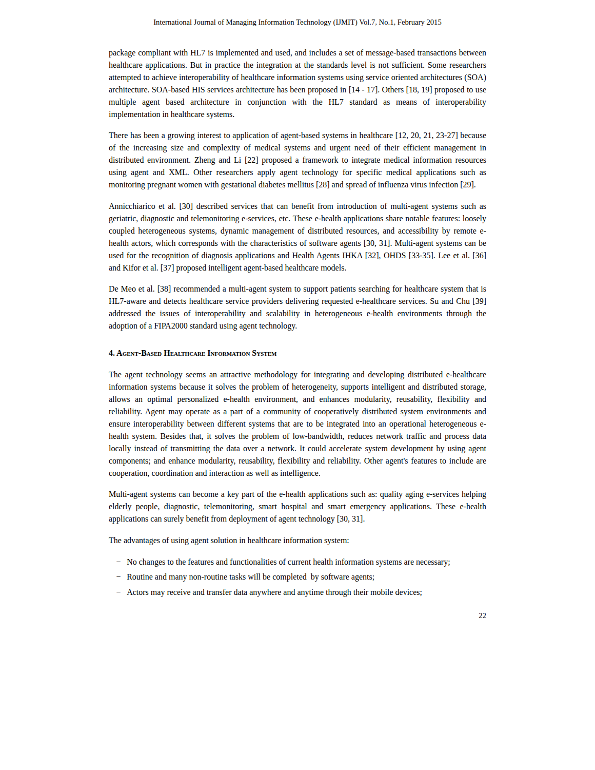International Journal of Managing Information Technology (IJMIT) Vol.7, No.1, February 2015
package compliant with HL7 is implemented and used, and includes a set of message-based transactions between healthcare applications. But in practice the integration at the standards level is not sufficient. Some researchers attempted to achieve interoperability of healthcare information systems using service oriented architectures (SOA) architecture. SOA-based HIS services architecture has been proposed in [14 - 17]. Others [18, 19] proposed to use multiple agent based architecture in conjunction with the HL7 standard as means of interoperability implementation in healthcare systems.
There has been a growing interest to application of agent-based systems in healthcare [12, 20, 21, 23-27] because of the increasing size and complexity of medical systems and urgent need of their efficient management in distributed environment. Zheng and Li [22] proposed a framework to integrate medical information resources using agent and XML. Other researchers apply agent technology for specific medical applications such as monitoring pregnant women with gestational diabetes mellitus [28] and spread of influenza virus infection [29].
Annicchiarico et al. [30] described services that can benefit from introduction of multi-agent systems such as geriatric, diagnostic and telemonitoring e-services, etc. These e-health applications share notable features: loosely coupled heterogeneous systems, dynamic management of distributed resources, and accessibility by remote e-health actors, which corresponds with the characteristics of software agents [30, 31]. Multi-agent systems can be used for the recognition of diagnosis applications and Health Agents IHKA [32], OHDS [33-35]. Lee et al. [36] and Kifor et al. [37] proposed intelligent agent-based healthcare models.
De Meo et al. [38] recommended a multi-agent system to support patients searching for healthcare system that is HL7-aware and detects healthcare service providers delivering requested e-healthcare services. Su and Chu [39] addressed the issues of interoperability and scalability in heterogeneous e-health environments through the adoption of a FIPA2000 standard using agent technology.
4. Agent-Based Healthcare Information System
The agent technology seems an attractive methodology for integrating and developing distributed e-healthcare information systems because it solves the problem of heterogeneity, supports intelligent and distributed storage, allows an optimal personalized e-health environment, and enhances modularity, reusability, flexibility and reliability. Agent may operate as a part of a community of cooperatively distributed system environments and ensure interoperability between different systems that are to be integrated into an operational heterogeneous e-health system. Besides that, it solves the problem of low-bandwidth, reduces network traffic and process data locally instead of transmitting the data over a network. It could accelerate system development by using agent components; and enhance modularity, reusability, flexibility and reliability. Other agent's features to include are cooperation, coordination and interaction as well as intelligence.
Multi-agent systems can become a key part of the e-health applications such as: quality aging e-services helping elderly people, diagnostic, telemonitoring, smart hospital and smart emergency applications. These e-health applications can surely benefit from deployment of agent technology [30, 31].
The advantages of using agent solution in healthcare information system:
No changes to the features and functionalities of current health information systems are necessary;
Routine and many non-routine tasks will be completed by software agents;
Actors may receive and transfer data anywhere and anytime through their mobile devices;
22